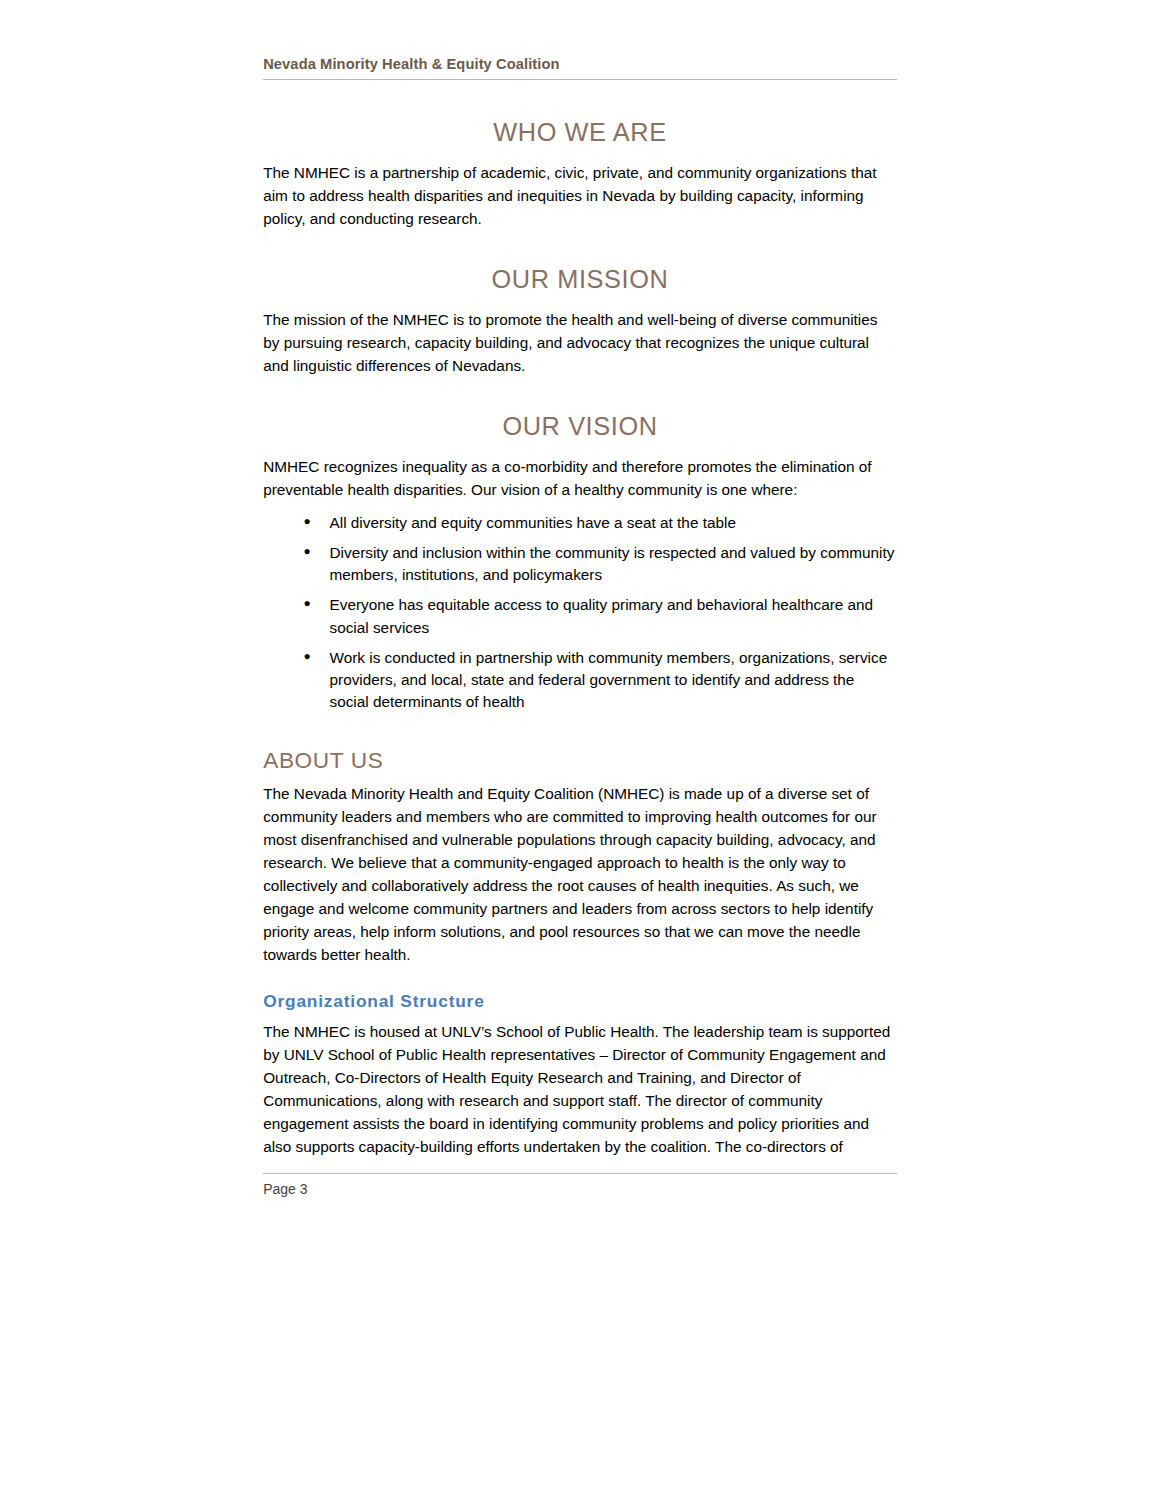Nevada Minority Health & Equity Coalition
WHO WE ARE
The NMHEC is a partnership of academic, civic, private, and community organizations that aim to address health disparities and inequities in Nevada by building capacity, informing policy, and conducting research.
OUR MISSION
The mission of the NMHEC is to promote the health and well-being of diverse communities by pursuing research, capacity building, and advocacy that recognizes the unique cultural and linguistic differences of Nevadans.
OUR VISION
NMHEC recognizes inequality as a co-morbidity and therefore promotes the elimination of preventable health disparities. Our vision of a healthy community is one where:
All diversity and equity communities have a seat at the table
Diversity and inclusion within the community is respected and valued by community members, institutions, and policymakers
Everyone has equitable access to quality primary and behavioral healthcare and social services
Work is conducted in partnership with community members, organizations, service providers, and local, state and federal government to identify and address the social determinants of health
ABOUT US
The Nevada Minority Health and Equity Coalition (NMHEC) is made up of a diverse set of community leaders and members who are committed to improving health outcomes for our most disenfranchised and vulnerable populations through capacity building, advocacy, and research. We believe that a community-engaged approach to health is the only way to collectively and collaboratively address the root causes of health inequities. As such, we engage and welcome community partners and leaders from across sectors to help identify priority areas, help inform solutions, and pool resources so that we can move the needle towards better health.
Organizational Structure
The NMHEC is housed at UNLV’s School of Public Health. The leadership team is supported by UNLV School of Public Health representatives – Director of Community Engagement and Outreach, Co-Directors of Health Equity Research and Training, and Director of Communications, along with research and support staff. The director of community engagement assists the board in identifying community problems and policy priorities and also supports capacity-building efforts undertaken by the coalition. The co-directors of
Page 3